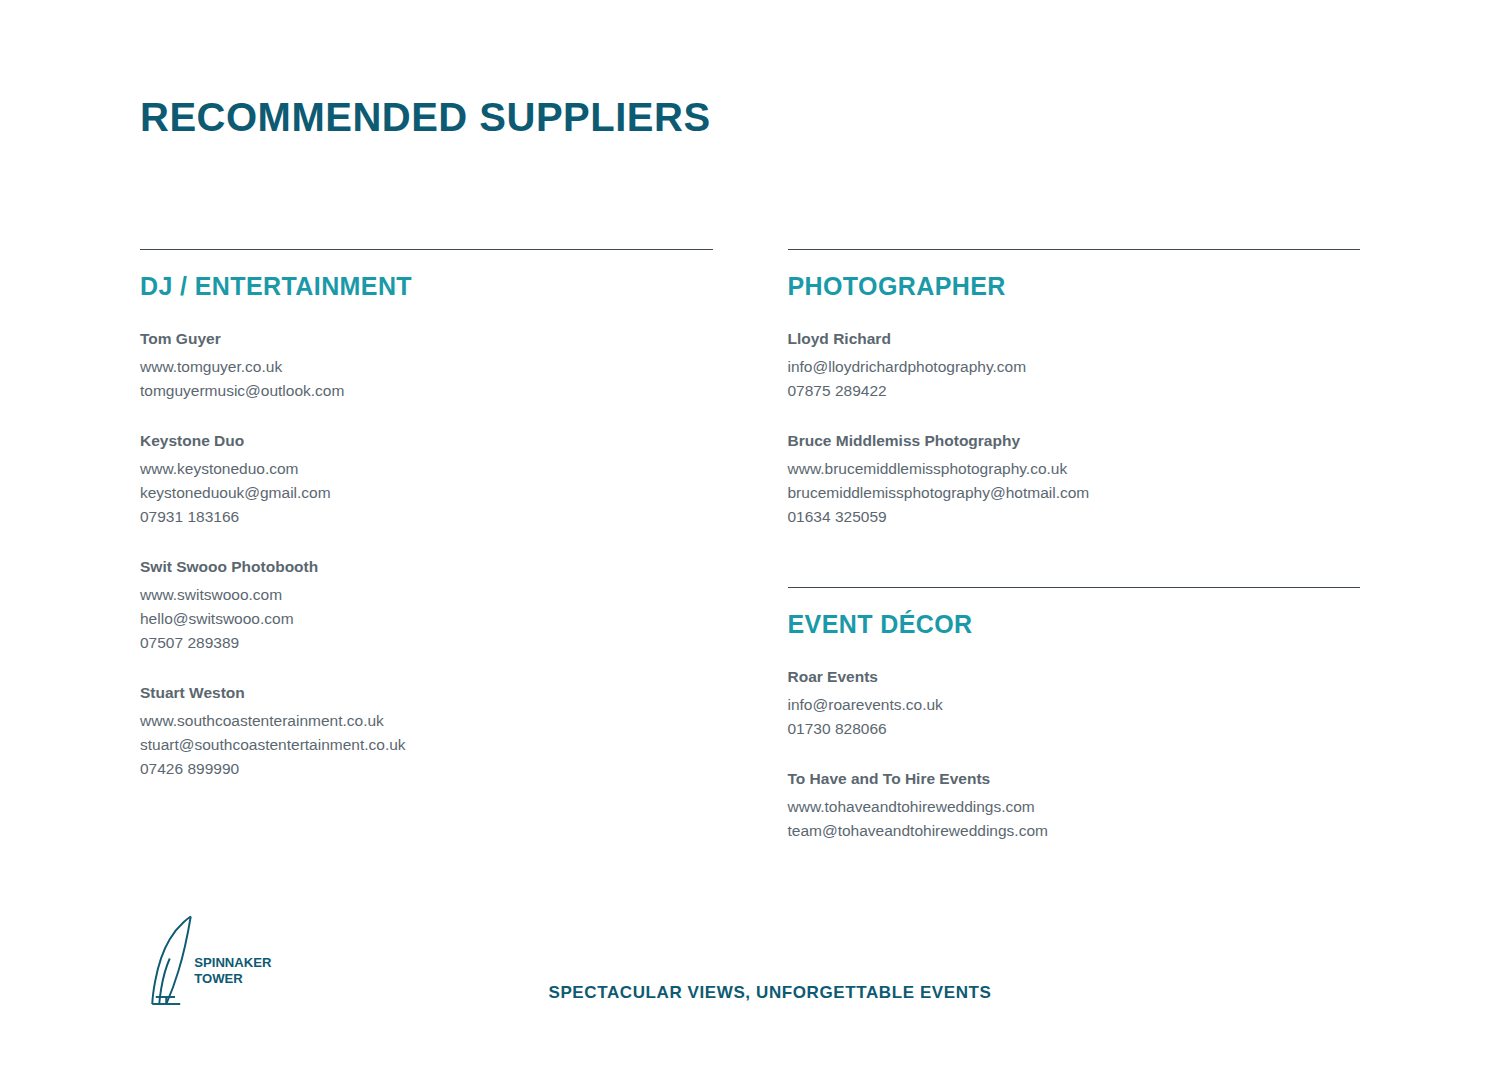Recommended Suppliers
DJ / Entertainment
Tom Guyer
www.tomguyer.co.uk
tomguyermusic@outlook.com
Keystone Duo
www.keystoneduo.com
keystoneduouk@gmail.com
07931 183166
Swit Swooo Photobooth
www.switswooo.com
hello@switswooo.com
07507 289389
Stuart Weston
www.southcoastenterainment.co.uk
stuart@southcoastentertainment.co.uk
07426 899990
Photographer
Lloyd Richard
info@lloydrichardphotography.com
07875 289422
Bruce Middlemiss Photography
www.brucemiddlemissphotography.co.uk
brucemiddlemissphotography@hotmail.com
01634 325059
Event Décor
Roar Events
info@roarevents.co.uk
01730 828066
To Have and To Hire Events
www.tohaveandtohireweddings.com
team@tohaveandtohireweddings.com
Spinnaker Tower SPINNAKER TOWER
Spectacular Views, Unforgettable Events